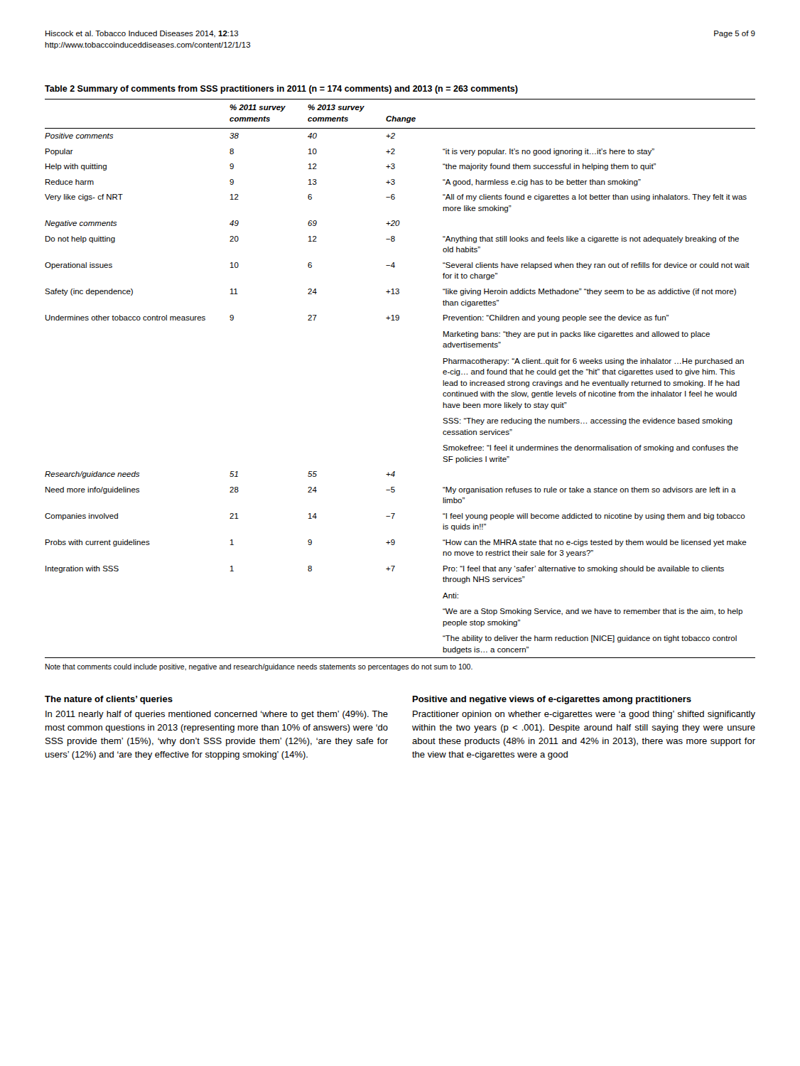Hiscock et al. Tobacco Induced Diseases 2014, 12:13
http://www.tobaccoinduceddiseases.com/content/12/1/13
Page 5 of 9
Table 2 Summary of comments from SSS practitioners in 2011 (n = 174 comments) and 2013 (n = 263 comments)
| | % 2011 survey comments | % 2013 survey comments | Change | |
| --- | --- | --- | --- | --- |
| Positive comments | 38 | 40 | +2 | |
| Popular | 8 | 10 | +2 | “it is very popular. It’s no good ignoring it…it’s here to stay” |
| Help with quitting | 9 | 12 | +3 | “the majority found them successful in helping them to quit” |
| Reduce harm | 9 | 13 | +3 | “A good, harmless e.cig has to be better than smoking” |
| Very like cigs- cf NRT | 12 | 6 | −6 | “All of my clients found e cigarettes a lot better than using inhalators. They felt it was more like smoking” |
| Negative comments | 49 | 69 | +20 | |
| Do not help quitting | 20 | 12 | −8 | “Anything that still looks and feels like a cigarette is not adequately breaking of the old habits” |
| Operational issues | 10 | 6 | −4 | “Several clients have relapsed when they ran out of refills for device or could not wait for it to charge” |
| Safety (inc dependence) | 11 | 24 | +13 | “like giving Heroin addicts Methadone” “they seem to be as addictive (if not more) than cigarettes” |
| Undermines other tobacco control measures | 9 | 27 | +19 | Prevention: “Children and young people see the device as fun” Marketing bans: “they are put in packs like cigarettes and allowed to place advertisements” Pharmacotherapy: “A client..quit for 6 weeks using the inhalator …He purchased an e-cig… and found that he could get the “hit” that cigarettes used to give him. This lead to increased strong cravings and he eventually returned to smoking. If he had continued with the slow, gentle levels of nicotine from the inhalator I feel he would have been more likely to stay quit” SSS: “They are reducing the numbers… accessing the evidence based smoking cessation services” Smokefree: “I feel it undermines the denormalisation of smoking and confuses the SF policies I write” |
| Research/guidance needs | 51 | 55 | +4 | |
| Need more info/guidelines | 28 | 24 | −5 | “My organisation refuses to rule or take a stance on them so advisors are left in a limbo” |
| Companies involved | 21 | 14 | −7 | “I feel young people will become addicted to nicotine by using them and big tobacco is quids in!!” |
| Probs with current guidelines | 1 | 9 | +9 | “How can the MHRA state that no e-cigs tested by them would be licensed yet make no move to restrict their sale for 3 years?” |
| Integration with SSS | 1 | 8 | +7 | Pro: “I feel that any ‘safer’ alternative to smoking should be available to clients through NHS services” Anti: “We are a Stop Smoking Service, and we have to remember that is the aim, to help people stop smoking” “The ability to deliver the harm reduction [NICE] guidance on tight tobacco control budgets is… a concern” |
Note that comments could include positive, negative and research/guidance needs statements so percentages do not sum to 100.
The nature of clients’ queries
In 2011 nearly half of queries mentioned concerned ‘where to get them’ (49%). The most common questions in 2013 (representing more than 10% of answers) were ‘do SSS provide them’ (15%), ‘why don’t SSS provide them’ (12%), ‘are they safe for users’ (12%) and ‘are they effective for stopping smoking’ (14%).
Positive and negative views of e-cigarettes among practitioners
Practitioner opinion on whether e-cigarettes were ‘a good thing’ shifted significantly within the two years (p < .001). Despite around half still saying they were unsure about these products (48% in 2011 and 42% in 2013), there was more support for the view that e-cigarettes were a good